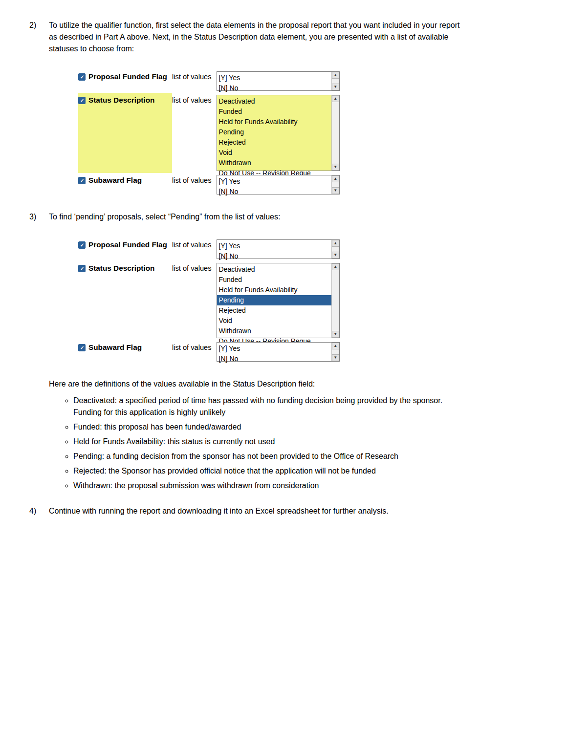To utilize the qualifier function, first select the data elements in the proposal report that you want included in your report as described in Part A above. Next, in the Status Description data element, you are presented with a list of available statuses to choose from:
| ✓ Proposal Funded Flag | list of values | [Y] Yes [N] No ▲ ▼ |
| ✓ Status Description | list of values | Deactivated Funded Held for Funds Availability Pending Rejected Void Withdrawn Do Not Use -- Revision Reque ▲ ▼ |
| ✓ Subaward Flag | list of values | [Y] Yes [N] No ▲ ▼ |
To find ‘pending’ proposals, select “Pending” from the list of values:
| ✓ Proposal Funded Flag | list of values | [Y] Yes [N] No ▲ ▼ |
| ✓ Status Description | list of values | Deactivated Funded Held for Funds Availability Pending Rejected Void Withdrawn Do Not Use -- Revision Reque ▲ ▼ |
| ✓ Subaward Flag | list of values | [Y] Yes [N] No ▲ ▼ |
Here are the definitions of the values available in the Status Description field:
Deactivated: a specified period of time has passed with no funding decision being provided by the sponsor. Funding for this application is highly unlikely
Funded: this proposal has been funded/awarded
Held for Funds Availability: this status is currently not used
Pending: a funding decision from the sponsor has not been provided to the Office of Research
Rejected: the Sponsor has provided official notice that the application will not be funded
Withdrawn: the proposal submission was withdrawn from consideration
Continue with running the report and downloading it into an Excel spreadsheet for further analysis.